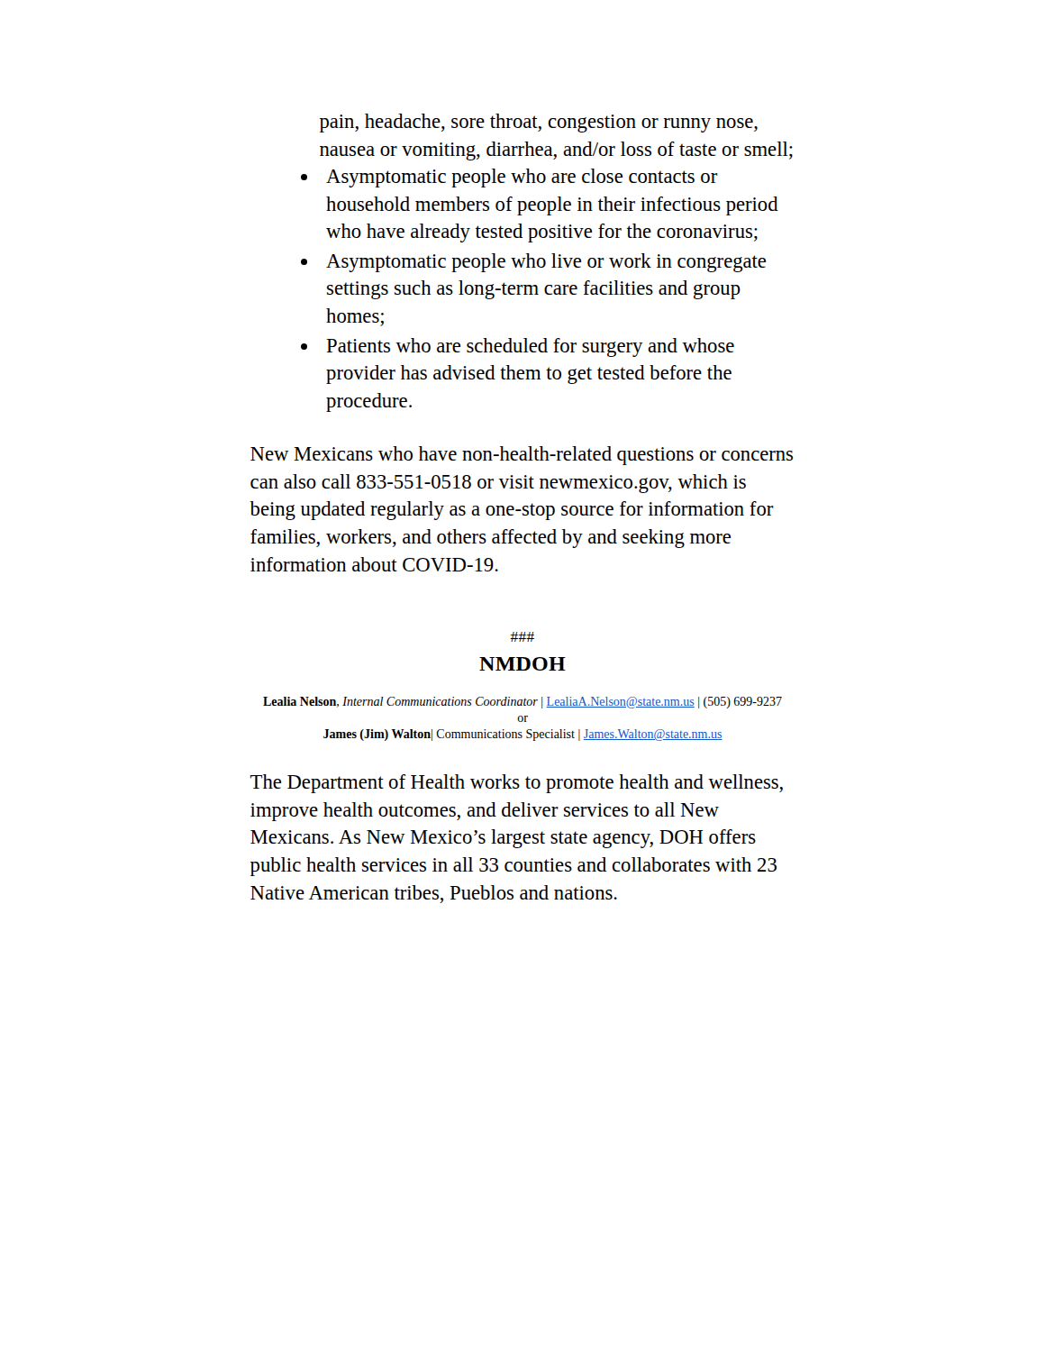pain, headache, sore throat, congestion or runny nose, nausea or vomiting, diarrhea, and/or loss of taste or smell;
Asymptomatic people who are close contacts or household members of people in their infectious period who have already tested positive for the coronavirus;
Asymptomatic people who live or work in congregate settings such as long-term care facilities and group homes;
Patients who are scheduled for surgery and whose provider has advised them to get tested before the procedure.
New Mexicans who have non-health-related questions or concerns can also call 833-551-0518 or visit newmexico.gov, which is being updated regularly as a one-stop source for information for families, workers, and others affected by and seeking more information about COVID-19.
###
NMDOH
Lealia Nelson, Internal Communications Coordinator | LealiaA.Nelson@state.nm.us | (505) 699-9237
or
James (Jim) Walton| Communications Specialist | James.Walton@state.nm.us
The Department of Health works to promote health and wellness, improve health outcomes, and deliver services to all New Mexicans. As New Mexico’s largest state agency, DOH offers public health services in all 33 counties and collaborates with 23 Native American tribes, Pueblos and nations.